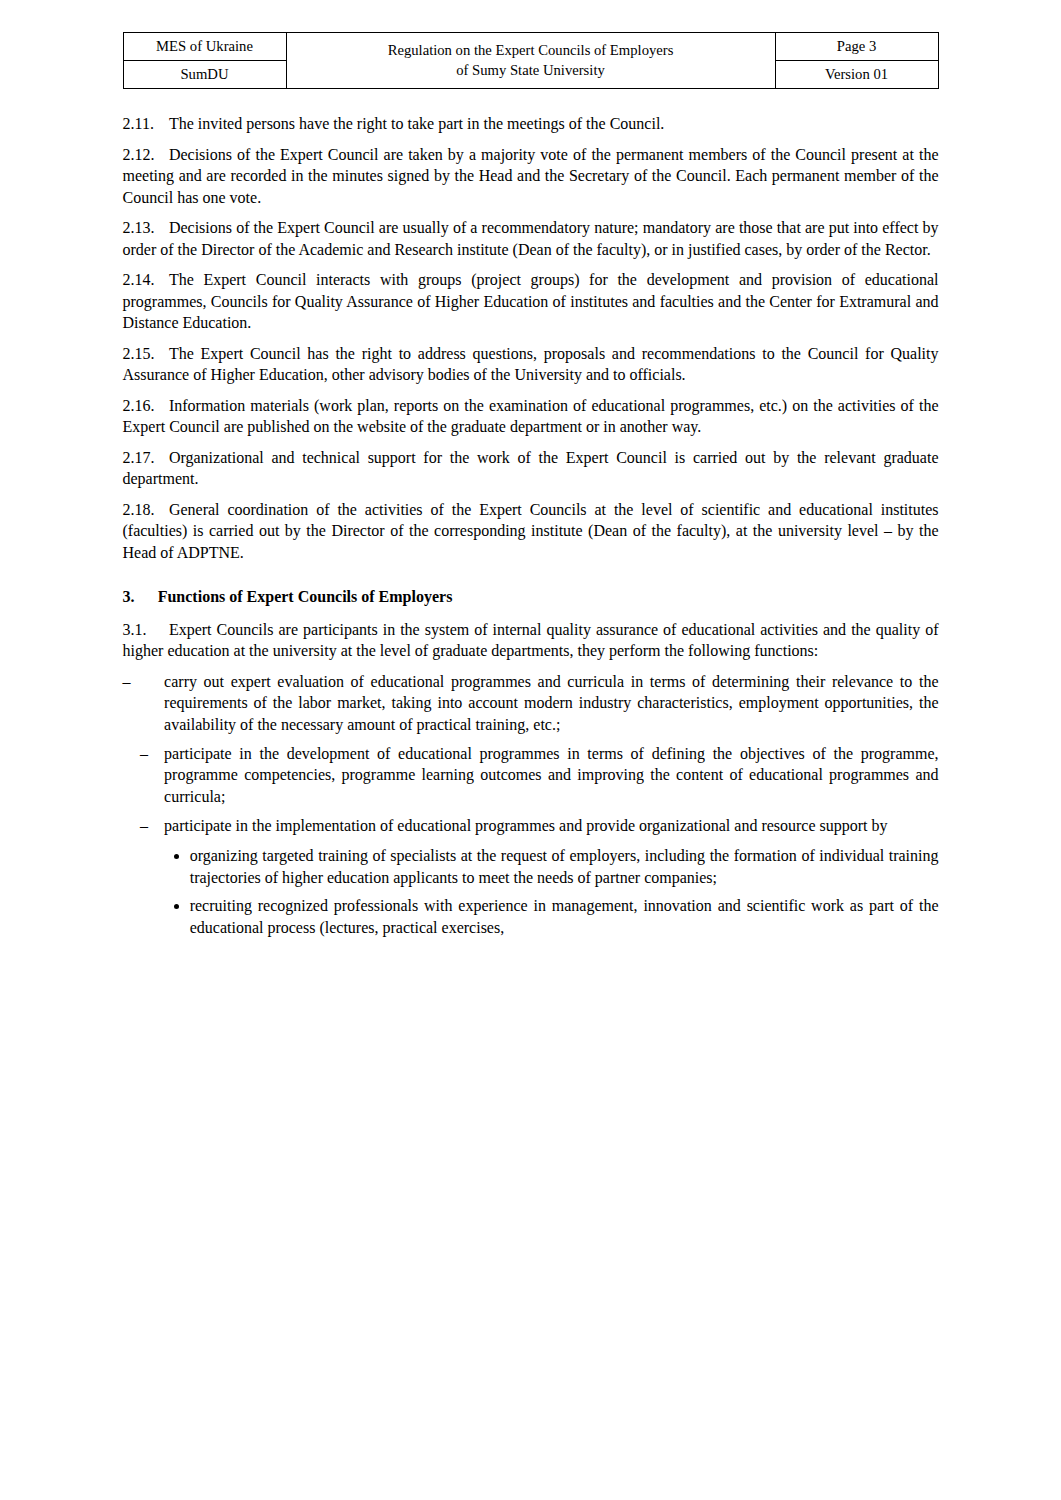| MES of Ukraine | Regulation on the Expert Councils of Employers of Sumy State University | Page 3 |
| SumDU | Version 01 |
2.11. The invited persons have the right to take part in the meetings of the Council.
2.12. Decisions of the Expert Council are taken by a majority vote of the permanent members of the Council present at the meeting and are recorded in the minutes signed by the Head and the Secretary of the Council. Each permanent member of the Council has one vote.
2.13. Decisions of the Expert Council are usually of a recommendatory nature; mandatory are those that are put into effect by order of the Director of the Academic and Research institute (Dean of the faculty), or in justified cases, by order of the Rector.
2.14. The Expert Council interacts with groups (project groups) for the development and provision of educational programmes, Councils for Quality Assurance of Higher Education of institutes and faculties and the Center for Extramural and Distance Education.
2.15. The Expert Council has the right to address questions, proposals and recommendations to the Council for Quality Assurance of Higher Education, other advisory bodies of the University and to officials.
2.16. Information materials (work plan, reports on the examination of educational programmes, etc.) on the activities of the Expert Council are published on the website of the graduate department or in another way.
2.17. Organizational and technical support for the work of the Expert Council is carried out by the relevant graduate department.
2.18. General coordination of the activities of the Expert Councils at the level of scientific and educational institutes (faculties) is carried out by the Director of the corresponding institute (Dean of the faculty), at the university level – by the Head of ADPTNE.
3. Functions of Expert Councils of Employers
3.1. Expert Councils are participants in the system of internal quality assurance of educational activities and the quality of higher education at the university at the level of graduate departments, they perform the following functions:
carry out expert evaluation of educational programmes and curricula in terms of determining their relevance to the requirements of the labor market, taking into account modern industry characteristics, employment opportunities, the availability of the necessary amount of practical training, etc.;
participate in the development of educational programmes in terms of defining the objectives of the programme, programme competencies, programme learning outcomes and improving the content of educational programmes and curricula;
participate in the implementation of educational programmes and provide organizational and resource support by
organizing targeted training of specialists at the request of employers, including the formation of individual training trajectories of higher education applicants to meet the needs of partner companies;
recruiting recognized professionals with experience in management, innovation and scientific work as part of the educational process (lectures, practical exercises,